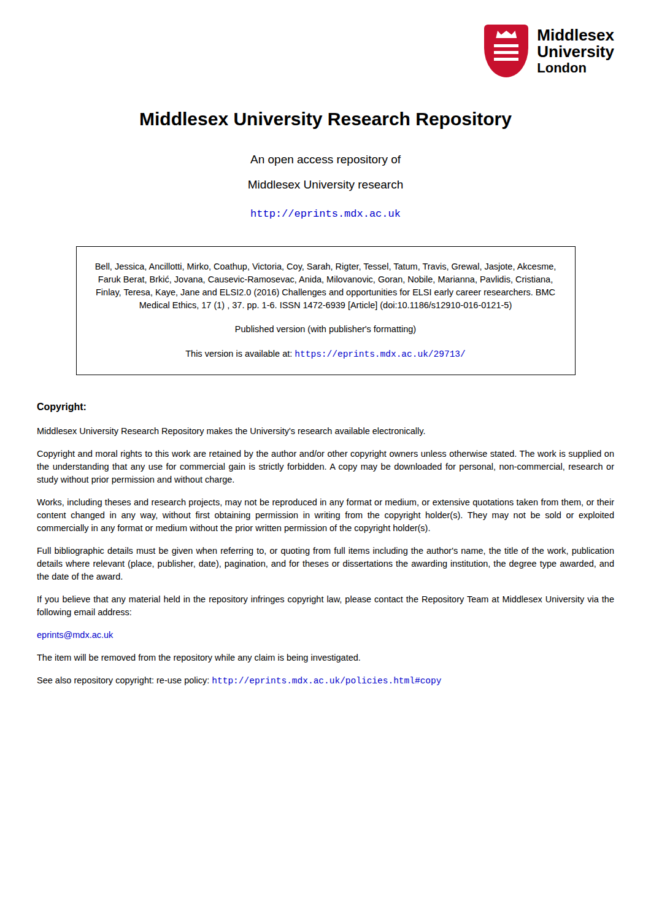Middlesex
University
London
Middlesex University Research Repository
An open access repository of
Middlesex University research
http://eprints.mdx.ac.uk
Bell, Jessica, Ancillotti, Mirko, Coathup, Victoria, Coy, Sarah, Rigter, Tessel, Tatum, Travis, Grewal, Jasjote, Akcesme, Faruk Berat, Brkić, Jovana, Causevic-Ramosevac, Anida, Milovanovic, Goran, Nobile, Marianna, Pavlidis, Cristiana, Finlay, Teresa, Kaye, Jane and ELSI2.0 (2016) Challenges and opportunities for ELSI early career researchers. BMC Medical Ethics, 17 (1) , 37. pp. 1-6. ISSN 1472-6939 [Article] (doi:10.1186/s12910-016-0121-5)
Published version (with publisher's formatting)
This version is available at: https://eprints.mdx.ac.uk/29713/
Copyright:
Middlesex University Research Repository makes the University's research available electronically.
Copyright and moral rights to this work are retained by the author and/or other copyright owners unless otherwise stated. The work is supplied on the understanding that any use for commercial gain is strictly forbidden. A copy may be downloaded for personal, non-commercial, research or study without prior permission and without charge.
Works, including theses and research projects, may not be reproduced in any format or medium, or extensive quotations taken from them, or their content changed in any way, without first obtaining permission in writing from the copyright holder(s). They may not be sold or exploited commercially in any format or medium without the prior written permission of the copyright holder(s).
Full bibliographic details must be given when referring to, or quoting from full items including the author's name, the title of the work, publication details where relevant (place, publisher, date), pagination, and for theses or dissertations the awarding institution, the degree type awarded, and the date of the award.
If you believe that any material held in the repository infringes copyright law, please contact the Repository Team at Middlesex University via the following email address:
eprints@mdx.ac.uk
The item will be removed from the repository while any claim is being investigated.
See also repository copyright: re-use policy: http://eprints.mdx.ac.uk/policies.html#copy